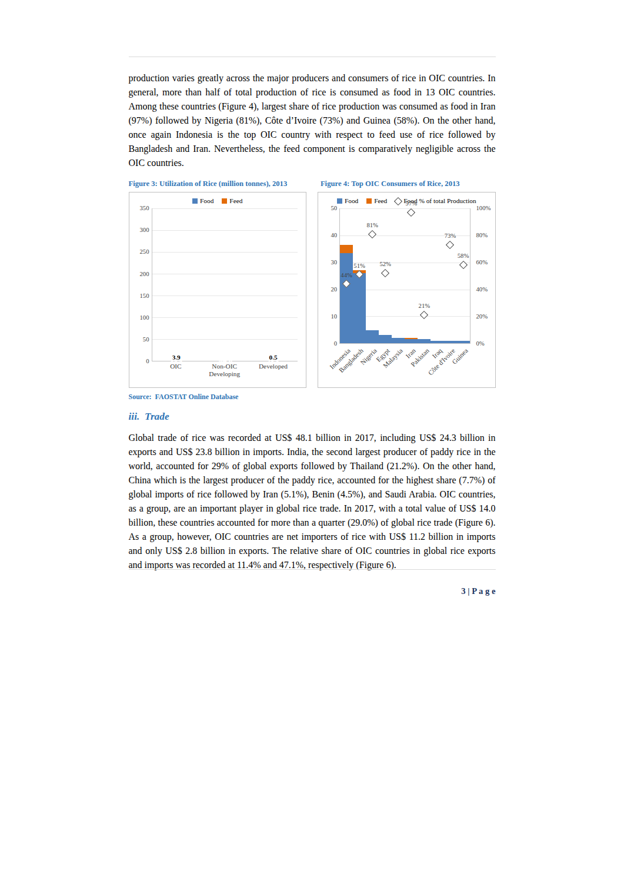production varies greatly across the major producers and consumers of rice in OIC countries. In general, more than half of total production of rice is consumed as food in 13 OIC countries. Among these countries (Figure 4), largest share of rice production was consumed as food in Iran (97%) followed by Nigeria (81%), Côte d’Ivoire (73%) and Guinea (58%). On the other hand, once again Indonesia is the top OIC country with respect to feed use of rice followed by Bangladesh and Iran. Nevertheless, the feed component is comparatively negligible across the OIC countries.
Figure 3: Utilization of Rice (million tonnes), 2013 Figure 4: Top OIC Consumers of Rice, 2013
Food Feed
350
300
250
200
150
100
50
0
3.9
89.9
29.2
268.6
0.5
18.8
OIC
Non-OIC
Developing
Developed
Food Feed Food % of total Production
50
40
30
20
10
0
100%
80%
60%
40%
20%
0%
44%
51%
81%
52%
97%
21%
73%
58%
Indonesia
Bangladesh
Nigeria
Egypt
Malaysia
Iran
Pakistan
Iraq
Côte d'Ivoire
Guinea
Source: FAOSTAT Online Database
iii. Trade
Global trade of rice was recorded at US$ 48.1 billion in 2017, including US$ 24.3 billion in exports and US$ 23.8 billion in imports. India, the second largest producer of paddy rice in the world, accounted for 29% of global exports followed by Thailand (21.2%). On the other hand, China which is the largest producer of the paddy rice, accounted for the highest share (7.7%) of global imports of rice followed by Iran (5.1%), Benin (4.5%), and Saudi Arabia. OIC countries, as a group, are an important player in global rice trade. In 2017, with a total value of US$ 14.0 billion, these countries accounted for more than a quarter (29.0%) of global rice trade (Figure 6). As a group, however, OIC countries are net importers of rice with US$ 11.2 billion in imports and only US$ 2.8 billion in exports. The relative share of OIC countries in global rice exports and imports was recorded at 11.4% and 47.1%, respectively (Figure 6).
3 | P a g e